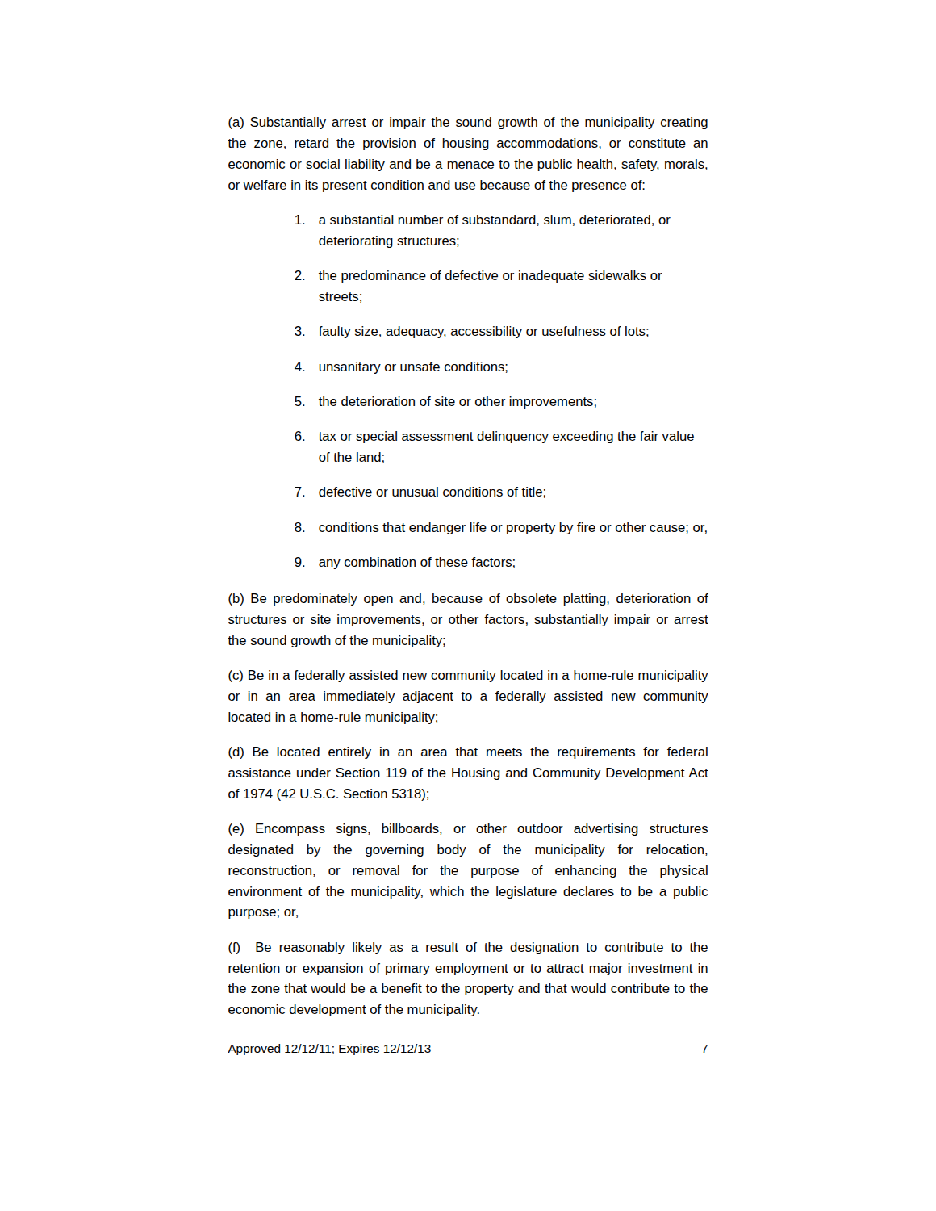(a) Substantially arrest or impair the sound growth of the municipality creating the zone, retard the provision of housing accommodations, or constitute an economic or social liability and be a menace to the public health, safety, morals, or welfare in its present condition and use because of the presence of:
a substantial number of substandard, slum, deteriorated, or deteriorating structures;
the predominance of defective or inadequate sidewalks or streets;
faulty size, adequacy, accessibility or usefulness of lots;
unsanitary or unsafe conditions;
the deterioration of site or other improvements;
tax or special assessment delinquency exceeding the fair value of the land;
defective or unusual conditions of title;
conditions that endanger life or property by fire or other cause; or,
any combination of these factors;
(b) Be predominately open and, because of obsolete platting, deterioration of structures or site improvements, or other factors, substantially impair or arrest the sound growth of the municipality;
(c) Be in a federally assisted new community located in a home-rule municipality or in an area immediately adjacent to a federally assisted new community located in a home-rule municipality;
(d) Be located entirely in an area that meets the requirements for federal assistance under Section 119 of the Housing and Community Development Act of 1974 (42 U.S.C. Section 5318);
(e) Encompass signs, billboards, or other outdoor advertising structures designated by the governing body of the municipality for relocation, reconstruction, or removal for the purpose of enhancing the physical environment of the municipality, which the legislature declares to be a public purpose; or,
(f) Be reasonably likely as a result of the designation to contribute to the retention or expansion of primary employment or to attract major investment in the zone that would be a benefit to the property and that would contribute to the economic development of the municipality.
Approved 12/12/11; Expires 12/12/13 7